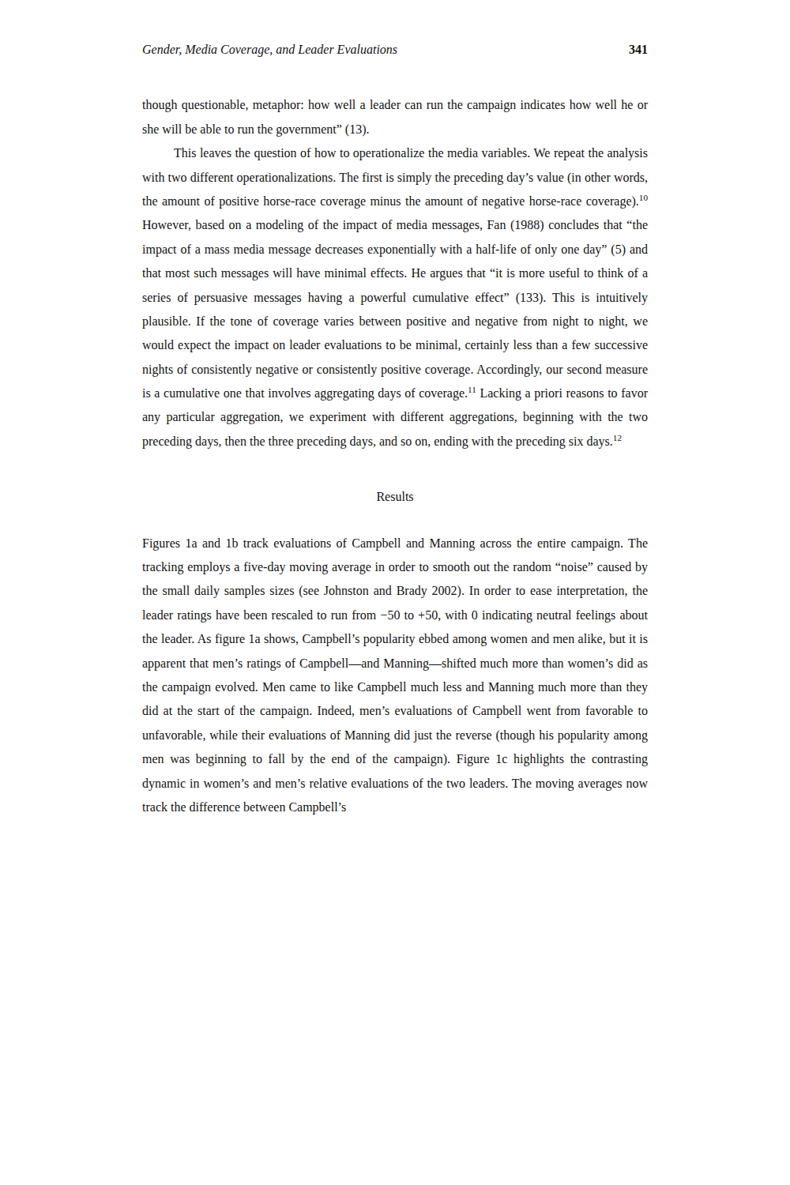Gender, Media Coverage, and Leader Evaluations 341
though questionable, metaphor: how well a leader can run the campaign indicates how well he or she will be able to run the government” (13).
This leaves the question of how to operationalize the media variables. We repeat the analysis with two different operationalizations. The first is simply the preceding day’s value (in other words, the amount of positive horse-race coverage minus the amount of negative horse-race coverage).10 However, based on a modeling of the impact of media messages, Fan (1988) concludes that “the impact of a mass media message decreases exponentially with a half-life of only one day” (5) and that most such messages will have minimal effects. He argues that “it is more useful to think of a series of persuasive messages having a powerful cumulative effect” (133). This is intuitively plausible. If the tone of coverage varies between positive and negative from night to night, we would expect the impact on leader evaluations to be minimal, certainly less than a few successive nights of consistently negative or consistently positive coverage. Accordingly, our second measure is a cumulative one that involves aggregating days of coverage.11 Lacking a priori reasons to favor any particular aggregation, we experiment with different aggregations, beginning with the two preceding days, then the three preceding days, and so on, ending with the preceding six days.12
Results
Figures 1a and 1b track evaluations of Campbell and Manning across the entire campaign. The tracking employs a five-day moving average in order to smooth out the random “noise” caused by the small daily samples sizes (see Johnston and Brady 2002). In order to ease interpretation, the leader ratings have been rescaled to run from −50 to +50, with 0 indicating neutral feelings about the leader. As figure 1a shows, Campbell’s popularity ebbed among women and men alike, but it is apparent that men’s ratings of Campbell—and Manning—shifted much more than women’s did as the campaign evolved. Men came to like Campbell much less and Manning much more than they did at the start of the campaign. Indeed, men’s evaluations of Campbell went from favorable to unfavorable, while their evaluations of Manning did just the reverse (though his popularity among men was beginning to fall by the end of the campaign). Figure 1c highlights the contrasting dynamic in women’s and men’s relative evaluations of the two leaders. The moving averages now track the difference between Campbell’s